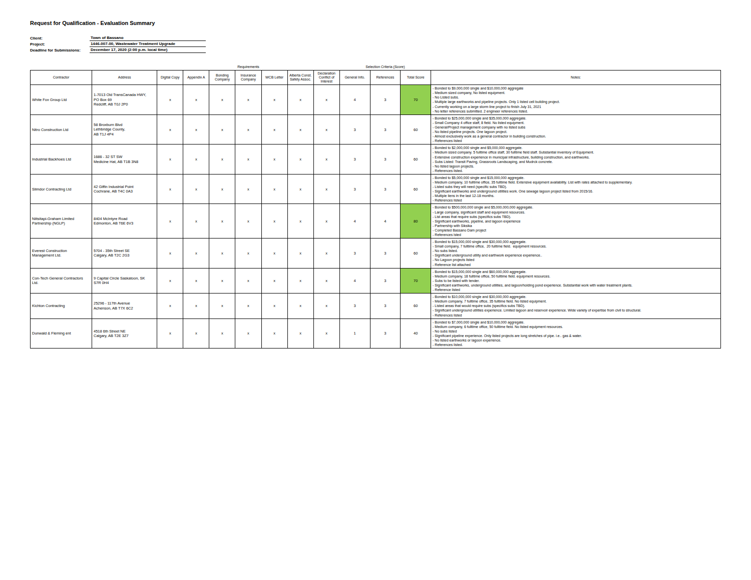Request for Qualification - Evaluation Summary
| Client: | Town of Bassano |
| Project: | 1446-007-00, Wastewater Treatment Upgrade |
| Deadline for Submissions: | December 17, 2020 (2:00 p.m. local time) |
| | | Requirements | Selection Criteria (Score) | |
| --- | --- | --- | --- | --- |
| Contractor | Address | Digital Copy | Appendix A | Bonding Company | Insurance Company | WCB Letter | Alberta Const. Safety Assoc. | Declaration Conflict of Interest | General Info. | References | Total Score | Notes: |
| White Fox Group Ltd | 1-7013 Old TransCanada HWY, PO Box 69 Redcliff, AB T0J 2P0 | x | x | x | x | x | x | x | 4 | 3 | 70 | - Bonded to $9,000,000 single and $10,000,000 aggregate - Medium sized company, No listed equipment. - No Listed subs. - Multiple large earthworks and pipeline projects. Only 1 listed cell building project. - Currently working on a large storm line project to finish July 31, 2021 - No letter references submitted. 2 engineer references listed. |
| Nitro Construction Ltd | 58 Broxburn Blvd Lethbridge County, AB T1J 4P4 | x | x | x | x | x | x | x | 3 | 3 | 60 | - Bonded to $25,000,000 single and $35,000,000 aggregate. - Small Company 4 office staff, 8 field. No listed equipment. - General/Project management company with no listed subs - No listed pipeline projects. One lagoon project. - Almost exclusively work as a general contractor in building construction. - References listed |
| Industrial Backhoes Ltd | 1686 - 32 ST SW Medicine Hat, AB T1B 3N8 | x | x | x | x | x | x | x | 3 | 3 | 60 | - Bonded to $2,000,000 single and $5,000,000 aggregate. - Medium sized company. 5 fulltime office staff, 30 fulltime field staff. Substantial inventory of Equipment. - Extensive construction experience in municipal infrastructure, building construction, and earthworks. - Subs Listed: Transit Paving, Grassroots Landscaping, and Mudrck concrete. - No listed lagoon projects. - References listed. |
| Slimdor Contracting Ltd | 42 Giffin Industrial Point Cochrane, AB T4C 0A3 | x | x | x | x | x | x | x | 3 | 3 | 60 | - Bonded to $5,000,000 single and $15,000,000 aggregate. - Medium company, 10 fulltime office, 35 fulltime field. Extensive equipment availability. List with rates attached to supplementary. - Listed subs they will need (specific subs TBD). - Significant earthworks and underground utilities work. One sewage lagoon project listed from 2015/16. - Multiple liens in the last 12-18 months. - References listed |
| Niitsitapi-Graham Limited Partnership (NGLP) | 8404 McIntyre Road Edmonton, AB T6E 6V3 | x | x | x | x | x | x | x | 4 | 4 | 80 | - Bonded to $500,000,000 single and $5,000,000,000 aggregate. - Large company, significant staff and equipment resources. - List areas that require subs (specifics subs TBD). - Significant earthworks, pipeline, and lagoon experience - Partnership with Siksika - Completed Bassano Dam project - References lsted |
| Everest Construction Management Ltd. | 5704 - 35th Street SE Calgary, AB T2C 2G3 | x | x | x | x | x | x | x | 3 | 3 | 60 | - Bonded to $15,000,000 single and $30,000,000 aggregate. - Small company, 7 fulltime office, 20 fulltime field. equipment resources. - No subs listed. - Significant underground utility and earthwork experience experience.. - No Lagoon projects listed - Reference list attached |
| Con-Tech General Contractors Ltd. | 9 Capital Circle Saskatoon, SK S7R 0H4 | x | x | x | x | x | x | x | 4 | 3 | 70 | - Bonded to $15,000,000 single and $60,000,000 aggregate. - Medium company, 18 fulltime office, 50 fulltime field. equipment resources. - Subs to be listed with tender. - Significant earthworks, underground utilities, and lagoon/holding pond experience. Substantial work with water treatment plants. - Reference listed |
| Kichton Contracting | 25296 - 117th Avenue Achenson, AB T7X 6C2 | x | x | x | x | x | x | x | 3 | 3 | 60 | - Bonded to $10,000,000 single and $30,000,000 aggregate. - Medium company, 7 fulltime office, 35 fulltime field. No listed equipment. - Listed areas that would require subs (specifics subs TBD). - Significant underground utilities experience. Limited lagoon and reservoir experience. Wide variety of expertise from civil to structural. - References listed |
| Dunwald & Fleming ent | 4518 6th Street NE Calgary, AB T2E 3Z7 | x | x | x | x | x | x | x | 1 | 3 | 40 | - Bonded to $7,000,000 single and $10,000,000 aggregate. - Medium company, 6 fulltime office, 50 fulltime field. No listed equipment resources. - No subs listed - Significant pipeline experience. Only listed projects are long stretches of pipe. i.e.. gas & water. - No listed earthworks or lagoon experience. - References listed. |